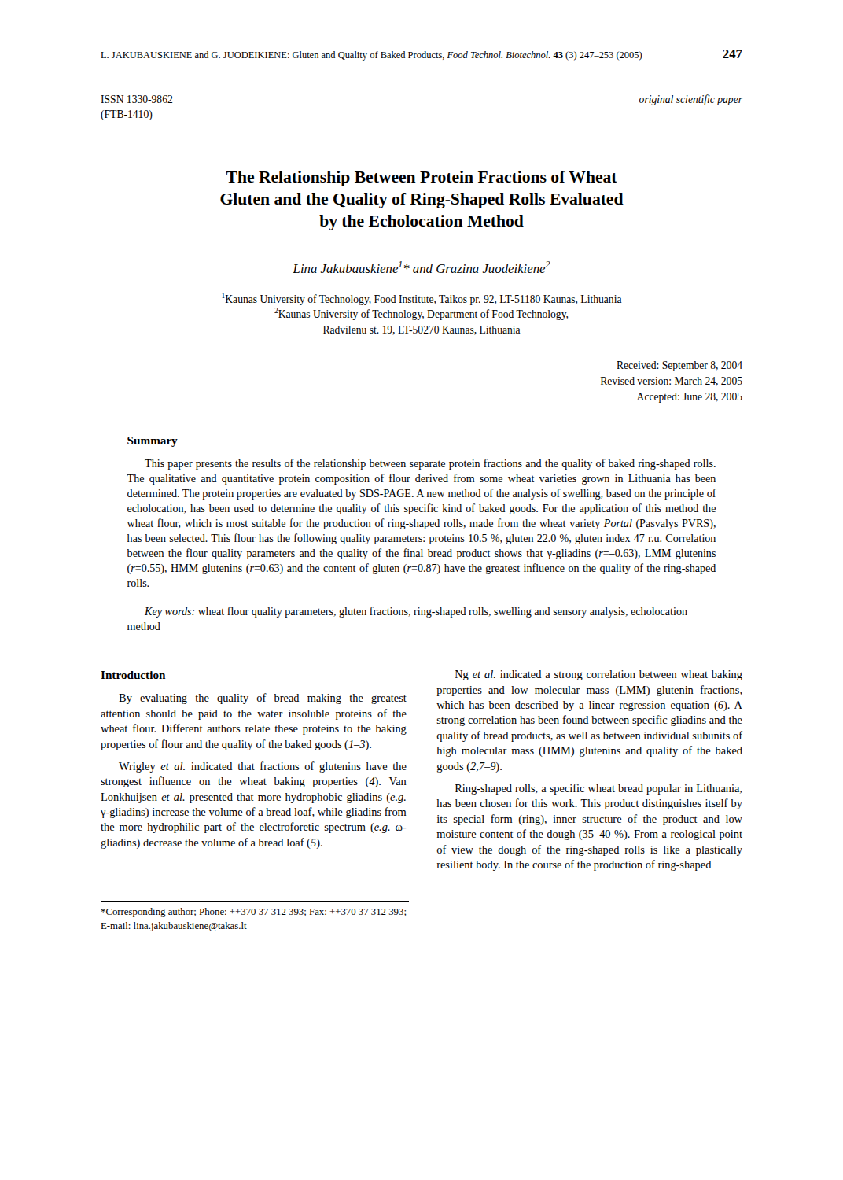L. JAKUBAUSKIENE and G. JUODEIKIENE: Gluten and Quality of Baked Products, Food Technol. Biotechnol. 43 (3) 247–253 (2005) 247
ISSN 1330-9862
(FTB-1410)
original scientific paper
The Relationship Between Protein Fractions of Wheat
Gluten and the Quality of Ring-Shaped Rolls Evaluated
by the Echolocation Method
Lina Jakubauskiene1* and Grazina Juodeikiene2
1Kaunas University of Technology, Food Institute, Taikos pr. 92, LT-51180 Kaunas, Lithuania
2Kaunas University of Technology, Department of Food Technology,
Radvilenu st. 19, LT-50270 Kaunas, Lithuania
Received: September 8, 2004
Revised version: March 24, 2005
Accepted: June 28, 2005
Summary
This paper presents the results of the relationship between separate protein fractions and the quality of baked ring-shaped rolls. The qualitative and quantitative protein composition of flour derived from some wheat varieties grown in Lithuania has been determined. The protein properties are evaluated by SDS-PAGE. A new method of the analysis of swelling, based on the principle of echolocation, has been used to determine the quality of this specific kind of baked goods. For the application of this method the wheat flour, which is most suitable for the production of ring-shaped rolls, made from the wheat variety Portal (Pasvalys PVRS), has been selected. This flour has the following quality parameters: proteins 10.5 %, gluten 22.0 %, gluten index 47 r.u. Correlation between the flour quality parameters and the quality of the final bread product shows that γ-gliadins (r=–0.63), LMM glutenins (r=0.55), HMM glutenins (r=0.63) and the content of gluten (r=0.87) have the greatest influence on the quality of the ring-shaped rolls.
Key words: wheat flour quality parameters, gluten fractions, ring-shaped rolls, swelling and sensory analysis, echolocation method
Introduction
By evaluating the quality of bread making the greatest attention should be paid to the water insoluble proteins of the wheat flour. Different authors relate these proteins to the baking properties of flour and the quality of the baked goods (1–3).
Wrigley et al. indicated that fractions of glutenins have the strongest influence on the wheat baking properties (4). Van Lonkhuijsen et al. presented that more hydrophobic gliadins (e.g. γ-gliadins) increase the volume of a bread loaf, while gliadins from the more hydrophilic part of the electroforetic spectrum (e.g. ω-gliadins) decrease the volume of a bread loaf (5).
Ng et al. indicated a strong correlation between wheat baking properties and low molecular mass (LMM) glutenin fractions, which has been described by a linear regression equation (6). A strong correlation has been found between specific gliadins and the quality of bread products, as well as between individual subunits of high molecular mass (HMM) glutenins and quality of the baked goods (2,7–9).
Ring-shaped rolls, a specific wheat bread popular in Lithuania, has been chosen for this work. This product distinguishes itself by its special form (ring), inner structure of the product and low moisture content of the dough (35–40 %). From a reological point of view the dough of the ring-shaped rolls is like a plastically resilient body. In the course of the production of ring-shaped
*Corresponding author; Phone: ++370 37 312 393; Fax: ++370 37 312 393; E-mail: lina.jakubauskiene@takas.lt